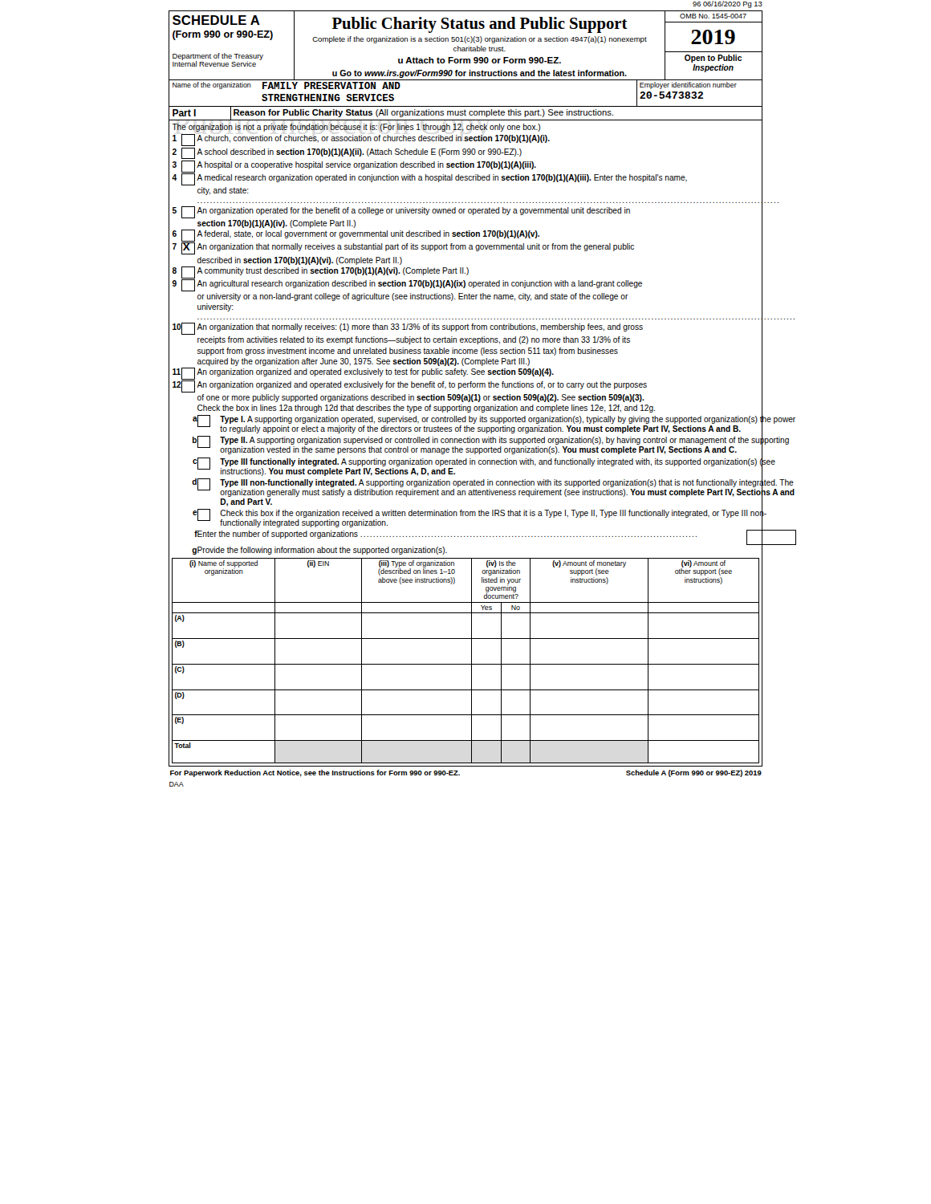96 06/16/2020 Pg 13
Public Inspection Copy
| SCHEDULE A (Form 990 or 990-EZ) Department of the Treasury Internal Revenue Service | Public Charity Status and Public Support Complete if the organization is a section 501(c)(3) organization or a section 4947(a)(1) nonexempt charitable trust. u Attach to Form 990 or Form 990-EZ. u Go to www.irs.gov/Form990 for instructions and the latest information. | OMB No. 1545-0047 2019 Open to Public Inspection |
| Name of the organization | FAMILY PRESERVATION AND STRENGTHENING SERVICES | Employer identification number 20-5473832 |
| Part I | Reason for Public Charity Status (All organizations must complete this part.) See instructions. |
The organization is not a private foundation because it is: (For lines 1 through 12, check only one box.)
| 1 | | A church, convention of churches, or association of churches described in section 170(b)(1)(A)(i). |
| 2 | | A school described in section 170(b)(1)(A)(ii). (Attach Schedule E (Form 990 or 990-EZ).) |
| 3 | | A hospital or a cooperative hospital service organization described in section 170(b)(1)(A)(iii). |
| 4 | | A medical research organization operated in conjunction with a hospital described in section 170(b)(1)(A)(iii). Enter the hospital's name, |
| | | city, and state: ..................................................................................................................................................................................... |
| 5 | | An organization operated for the benefit of a college or university owned or operated by a governmental unit described in |
| | | section 170(b)(1)(A)(iv). (Complete Part II.) |
| 6 | | A federal, state, or local government or governmental unit described in section 170(b)(1)(A)(v). |
| 7 | X | An organization that normally receives a substantial part of its support from a governmental unit or from the general public |
| | | described in section 170(b)(1)(A)(vi). (Complete Part II.) |
| 8 | | A community trust described in section 170(b)(1)(A)(vi). (Complete Part II.) |
| 9 | | An agricultural research organization described in section 170(b)(1)(A)(ix) operated in conjunction with a land-grant college |
| | | or university or a non-land-grant college of agriculture (see instructions). Enter the name, city, and state of the college or |
| | | university: .......................................................................................................................................................................................... |
| 10 | | An organization that normally receives: (1) more than 33 1/3% of its support from contributions, membership fees, and gross |
| | | receipts from activities related to its exempt functions—subject to certain exceptions, and (2) no more than 33 1/3% of its |
| | | support from gross investment income and unrelated business taxable income (less section 511 tax) from businesses |
| | | acquired by the organization after June 30, 1975. See section 509(a)(2). (Complete Part III.) |
| 11 | | An organization organized and operated exclusively to test for public safety. See section 509(a)(4). |
| 12 | | An organization organized and operated exclusively for the benefit of, to perform the functions of, or to carry out the purposes |
| | | of one or more publicly supported organizations described in section 509(a)(1) or section 509(a)(2). See section 509(a)(3). |
| | | Check the box in lines 12a through 12d that describes the type of supporting organization and complete lines 12e, 12f, and 12g. |
| | a | / / Type I. A supporting organization operated, supervised, or controlled by its supported organization(s), typically by giving the supported organization(s) the power to regularly appoint or elect a majority of the directors or trustees of the supporting organization. You must complete Part IV, Sections A and B. / |
| | b | / / Type II. A supporting organization supervised or controlled in connection with its supported organization(s), by having control or management of the supporting organization vested in the same persons that control or manage the supported organization(s). You must complete Part IV, Sections A and C. / |
| | c | / / Type III functionally integrated. A supporting organization operated in connection with, and functionally integrated with, its supported organization(s) (see instructions). You must complete Part IV, Sections A, D, and E. / |
| | d | / / Type III non-functionally integrated. A supporting organization operated in connection with its supported organization(s) that is not functionally integrated. The organization generally must satisfy a distribution requirement and an attentiveness requirement (see instructions). You must complete Part IV, Sections A and D, and Part V. / |
| | e | / / Check this box if the organization received a written determination from the IRS that it is a Type I, Type II, Type III functionally integrated, or Type III non-functionally integrated supporting organization. / |
| | f | / Enter the number of supported organizations ......................................................................................................... / / |
| | g | Provide the following information about the supported organization(s). |
| (i) Name of supported organization | (ii) EIN | (iii) Type of organization (described on lines 1–10 above (see instructions)) | (iv) Is the organization listed in your governing document? | (v) Amount of monetary support (see instructions) | (vi) Amount of other support (see instructions) |
| | | | Yes | No | | |
| (A) | | | | | | |
| (B) | | | | | | |
| (C) | | | | | | |
| (D) | | | | | | |
| (E) | | | | | | |
| Total | | | | | | |
| For Paperwork Reduction Act Notice, see the Instructions for Form 990 or 990-EZ. | Schedule A (Form 990 or 990-EZ) 2019 |
DAA